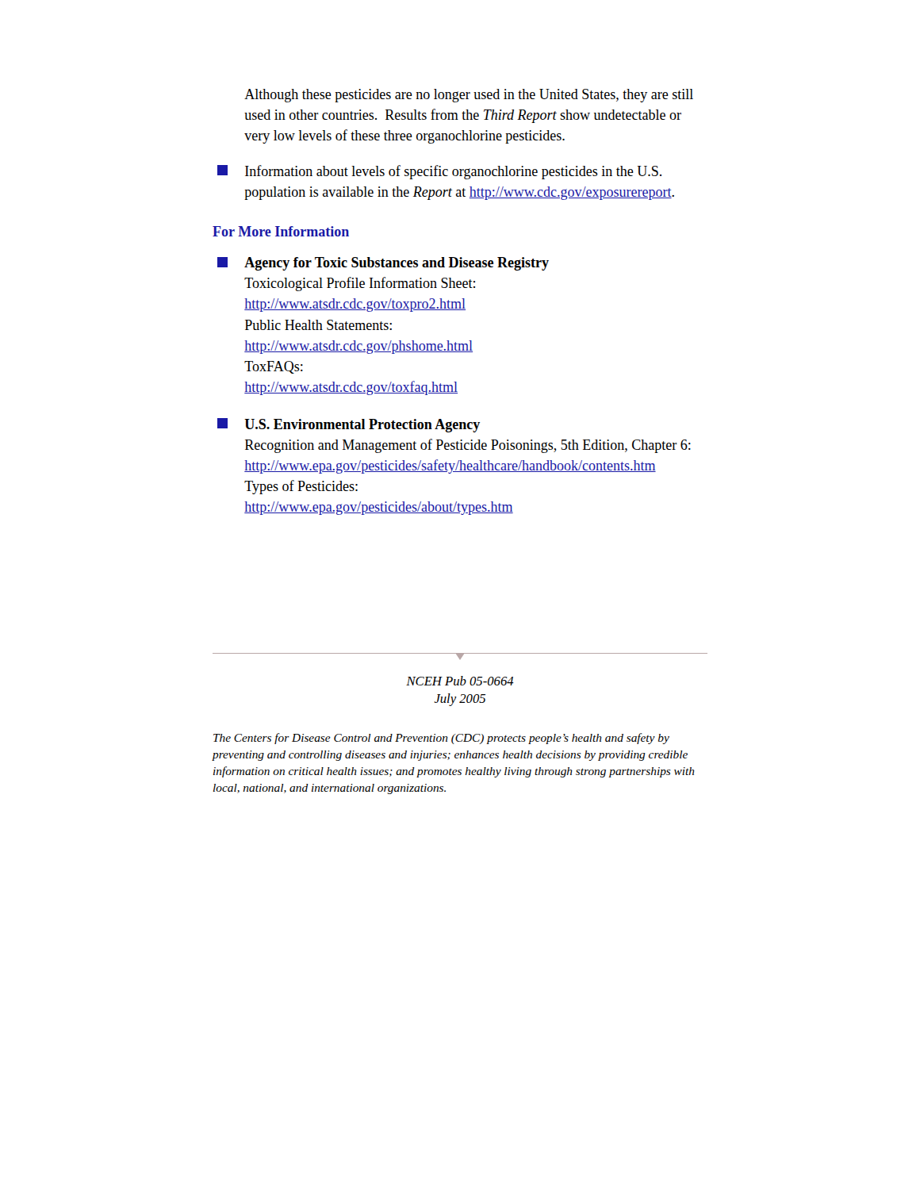Although these pesticides are no longer used in the United States, they are still used in other countries. Results from the Third Report show undetectable or very low levels of these three organochlorine pesticides.
Information about levels of specific organochlorine pesticides in the U.S. population is available in the Report at http://www.cdc.gov/exposurereport.
For More Information
Agency for Toxic Substances and Disease Registry
Toxicological Profile Information Sheet:
http://www.atsdr.cdc.gov/toxpro2.html
Public Health Statements:
http://www.atsdr.cdc.gov/phshome.html
ToxFAQs:
http://www.atsdr.cdc.gov/toxfaq.html
U.S. Environmental Protection Agency
Recognition and Management of Pesticide Poisonings, 5th Edition, Chapter 6:
http://www.epa.gov/pesticides/safety/healthcare/handbook/contents.htm
Types of Pesticides:
http://www.epa.gov/pesticides/about/types.htm
NCEH Pub 05-0664
July 2005
The Centers for Disease Control and Prevention (CDC) protects people’s health and safety by preventing and controlling diseases and injuries; enhances health decisions by providing credible information on critical health issues; and promotes healthy living through strong partnerships with local, national, and international organizations.